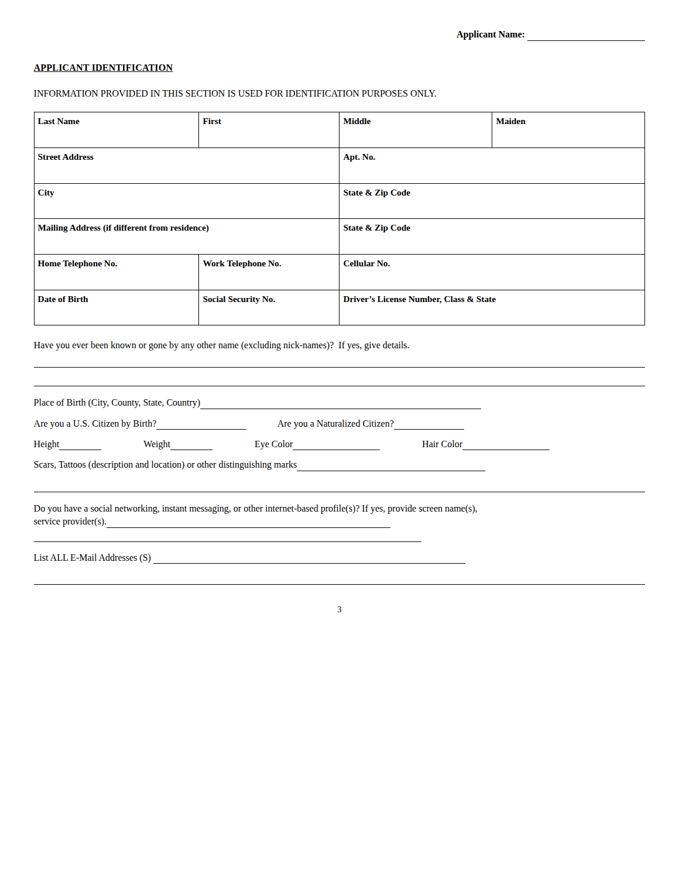Applicant Name:
APPLICANT IDENTIFICATION
INFORMATION PROVIDED IN THIS SECTION IS USED FOR IDENTIFICATION PURPOSES ONLY.
| Last Name | First | Middle | Maiden |
| Street Address | Apt. No. |
| City | State & Zip Code |
| Mailing Address (if different from residence) | State & Zip Code |
| Home Telephone No. | Work Telephone No. | Cellular No. |
| Date of Birth | Social Security No. | Driver’s License Number, Class & State |
Have you ever been known or gone by any other name (excluding nick-names)? If yes, give details.
Place of Birth (City, County, State, Country)
Are you a U.S. Citizen by Birth? Are you a Naturalized Citizen?
Height Weight Eye Color Hair Color
Scars, Tattoos (description and location) or other distinguishing marks
Do you have a social networking, instant messaging, or other internet-based profile(s)? If yes, provide screen name(s),
service provider(s).
List ALL E-Mail Addresses (S)
3